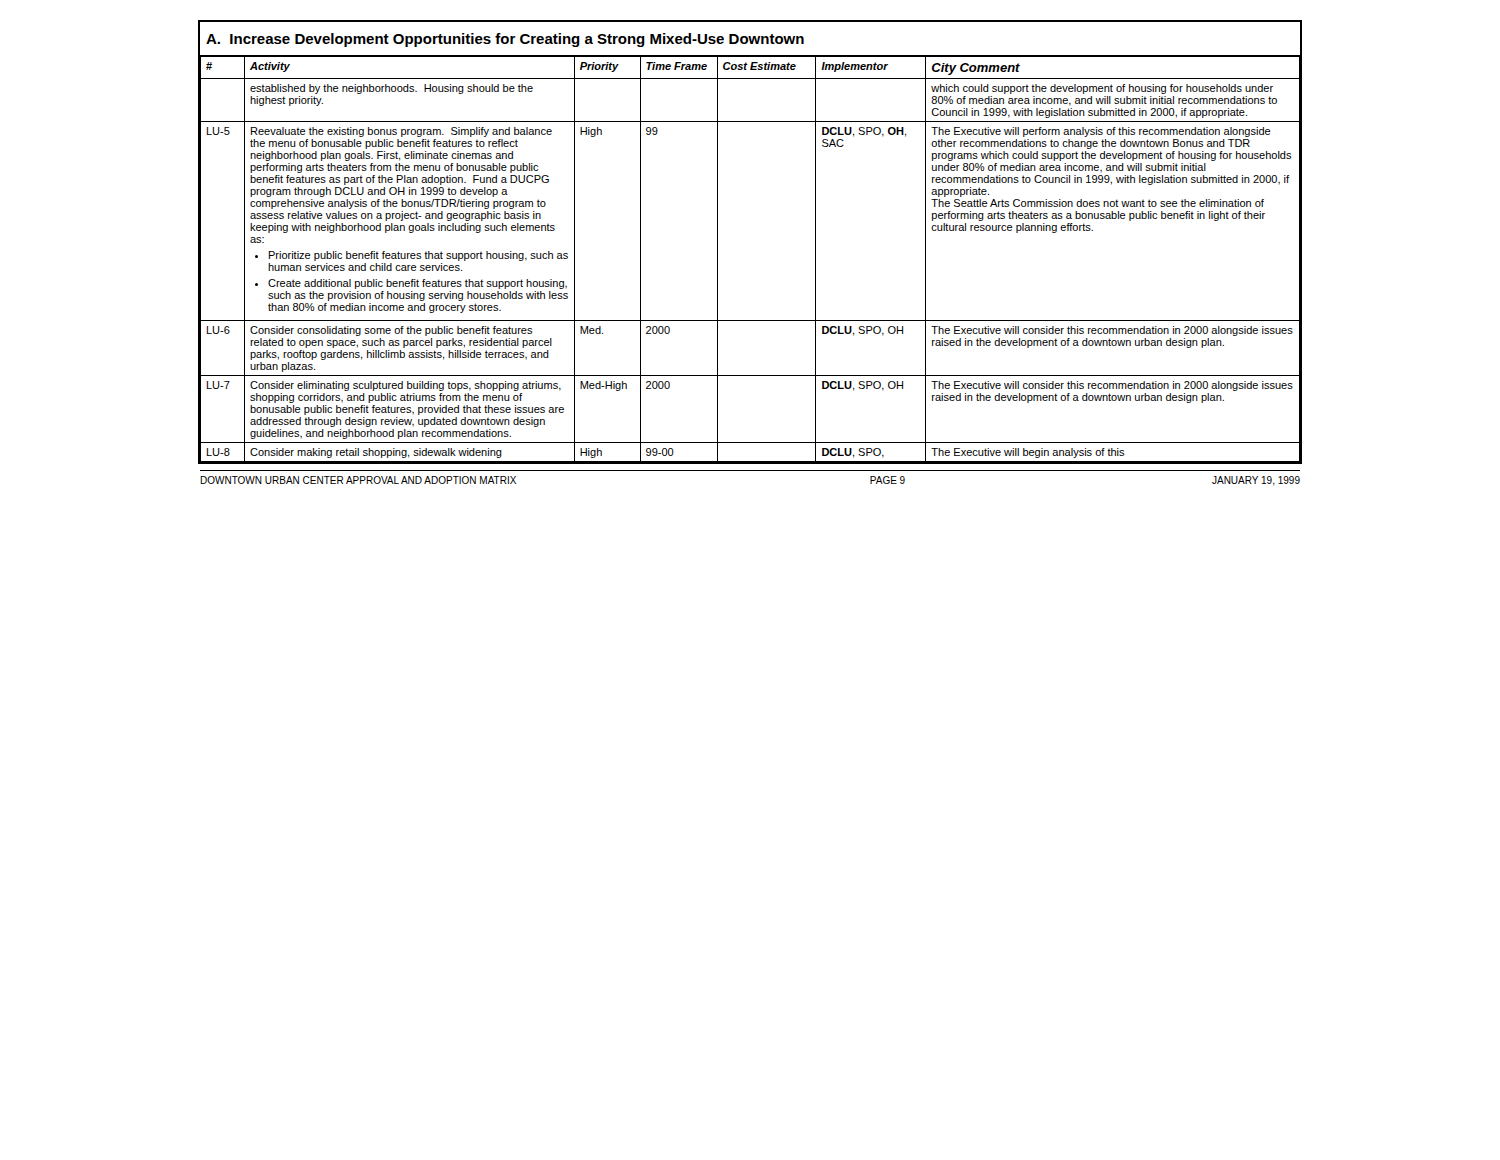A. Increase Development Opportunities for Creating a Strong Mixed-Use Downtown
| # | Activity | Priority | Time Frame | Cost Estimate | Implementor | City Comment |
| --- | --- | --- | --- | --- | --- | --- |
| | established by the neighborhoods. Housing should be the highest priority. | | | | | which could support the development of housing for households under 80% of median area income, and will submit initial recommendations to Council in 1999, with legislation submitted in 2000, if appropriate. |
| LU-5 | Reevaluate the existing bonus program. Simplify and balance the menu of bonusable public benefit features to reflect neighborhood plan goals. First, eliminate cinemas and performing arts theaters from the menu of bonusable public benefit features as part of the Plan adoption. Fund a DUCPG program through DCLU and OH in 1999 to develop a comprehensive analysis of the bonus/TDR/tiering program to assess relative values on a project- and geographic basis in keeping with neighborhood plan goals including such elements as: Prioritize public benefit features that support housing, such as human services and child care services. Create additional public benefit features that support housing, such as the provision of housing serving households with less than 80% of median income and grocery stores. | High | 99 | | DCLU , SPO, OH , SAC | The Executive will perform analysis of this recommendation alongside other recommendations to change the downtown Bonus and TDR programs which could support the development of housing for households under 80% of median area income, and will submit initial recommendations to Council in 1999, with legislation submitted in 2000, if appropriate. The Seattle Arts Commission does not want to see the elimination of performing arts theaters as a bonusable public benefit in light of their cultural resource planning efforts. |
| LU-6 | Consider consolidating some of the public benefit features related to open space, such as parcel parks, residential parcel parks, rooftop gardens, hillclimb assists, hillside terraces, and urban plazas. | Med. | 2000 | | DCLU , SPO, OH | The Executive will consider this recommendation in 2000 alongside issues raised in the development of a downtown urban design plan. |
| LU-7 | Consider eliminating sculptured building tops, shopping atriums, shopping corridors, and public atriums from the menu of bonusable public benefit features, provided that these issues are addressed through design review, updated downtown design guidelines, and neighborhood plan recommendations. | Med-High | 2000 | | DCLU , SPO, OH | The Executive will consider this recommendation in 2000 alongside issues raised in the development of a downtown urban design plan. |
| LU-8 | Consider making retail shopping, sidewalk widening | High | 99-00 | | DCLU , SPO, | The Executive will begin analysis of this |
DOWNTOWN URBAN CENTER APPROVAL AND ADOPTION MATRIX
PAGE 9
JANUARY 19, 1999